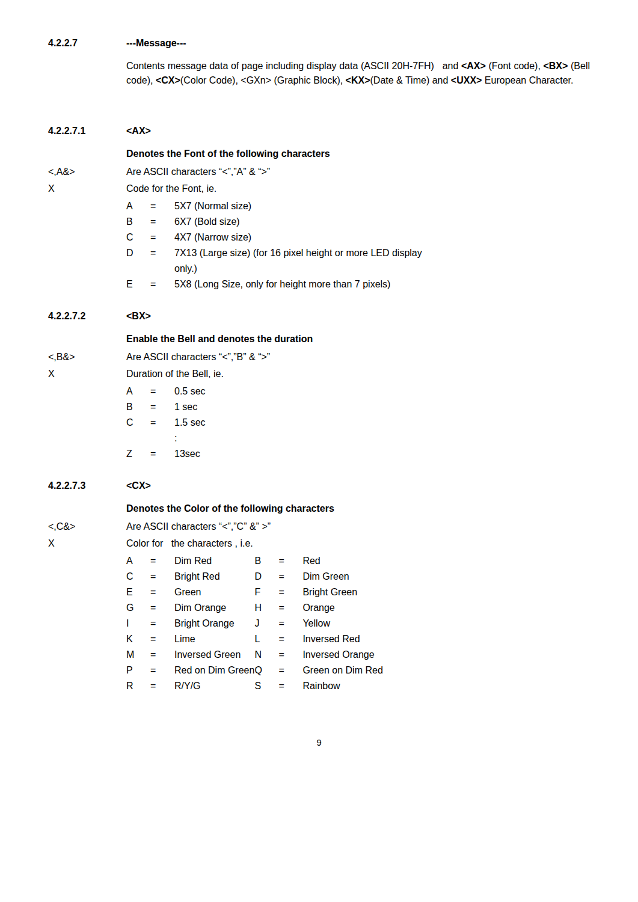4.2.2.7 ---Message---
Contents message data of page including display data (ASCII 20H-7FH) and <AX> (Font code), <BX> (Bell code), <CX>(Color Code), <GXn> (Graphic Block), <KX>(Date & Time) and <UXX> European Character.
4.2.2.7.1 <AX>
Denotes the Font of the following characters
<,A&> Are ASCII characters “<”,”A” & “>”
X Code for the Font, ie.
| A | = | 5X7 | (Normal size) |
| B | = | 6X7 | (Bold size) |
| C | = | 4X7 | (Narrow size) |
| D | = | 7X13 (Large size) (for 16 pixel height or more LED display |
| | | only.) |
| E | = | 5X8 | (Long Size, only for height more than 7 pixels) |
4.2.2.7.2 <BX>
Enable the Bell and denotes the duration
<,B&> Are ASCII characters “<”,”B” & “>”
X Duration of the Bell, ie.
| A | = | 0.5 sec |
| B | = | 1 sec |
| C | = | 1.5 sec |
| | | : |
| Z | = | 13sec |
4.2.2.7.3 <CX>
Denotes the Color of the following characters
<,C&> Are ASCII characters “<”,”C” &” >”
X Color for the characters , i.e.
| A | = | Dim Red | B | = | Red |
| C | = | Bright Red | D | = | Dim Green |
| E | = | Green | F | = | Bright Green |
| G | = | Dim Orange | H | = | Orange |
| I | = | Bright Orange | J | = | Yellow |
| K | = | Lime | L | = | Inversed Red |
| M | = | Inversed Green | N | = | Inversed Orange |
| P | = | Red on Dim Green | Q | = | Green on Dim Red |
| R | = | R/Y/G | S | = | Rainbow |
9